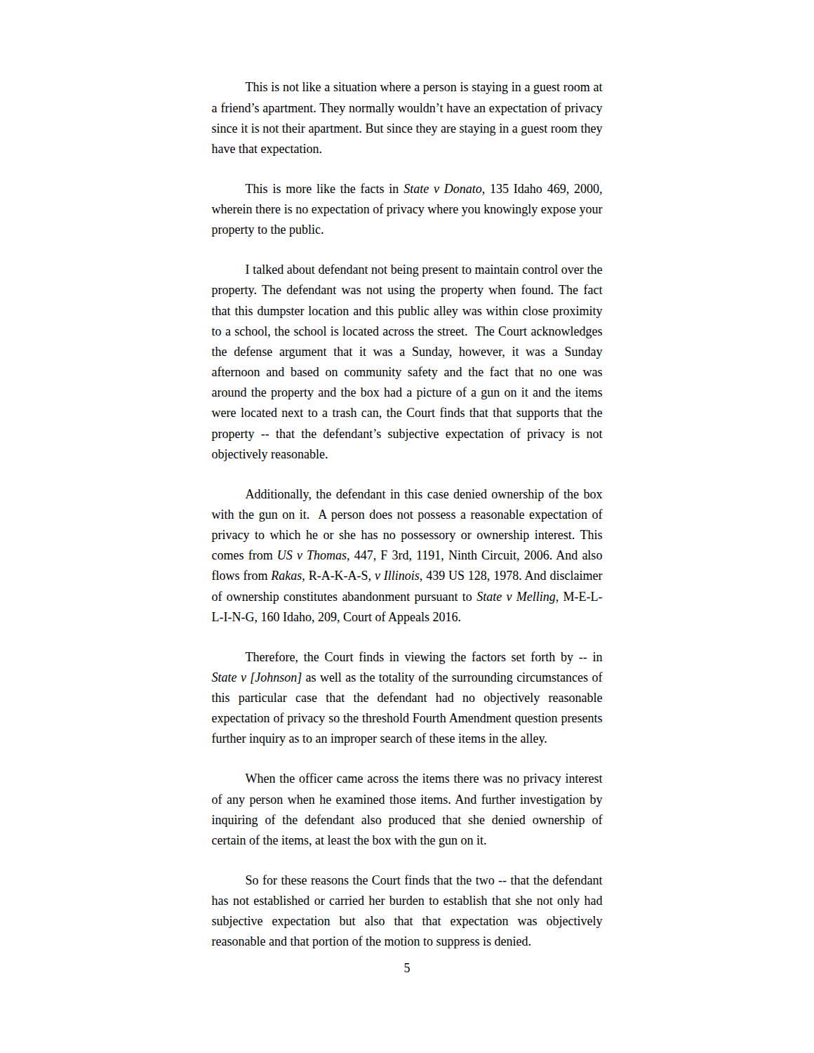This is not like a situation where a person is staying in a guest room at a friend’s apartment. They normally wouldn’t have an expectation of privacy since it is not their apartment. But since they are staying in a guest room they have that expectation.
This is more like the facts in State v Donato, 135 Idaho 469, 2000, wherein there is no expectation of privacy where you knowingly expose your property to the public.
I talked about defendant not being present to maintain control over the property. The defendant was not using the property when found. The fact that this dumpster location and this public alley was within close proximity to a school, the school is located across the street. The Court acknowledges the defense argument that it was a Sunday, however, it was a Sunday afternoon and based on community safety and the fact that no one was around the property and the box had a picture of a gun on it and the items were located next to a trash can, the Court finds that that supports that the property -- that the defendant’s subjective expectation of privacy is not objectively reasonable.
Additionally, the defendant in this case denied ownership of the box with the gun on it. A person does not possess a reasonable expectation of privacy to which he or she has no possessory or ownership interest. This comes from US v Thomas, 447, F 3rd, 1191, Ninth Circuit, 2006. And also flows from Rakas, R-A-K-A-S, v Illinois, 439 US 128, 1978. And disclaimer of ownership constitutes abandonment pursuant to State v Melling, M-E-L-L-I-N-G, 160 Idaho, 209, Court of Appeals 2016.
Therefore, the Court finds in viewing the factors set forth by -- in State v [Johnson] as well as the totality of the surrounding circumstances of this particular case that the defendant had no objectively reasonable expectation of privacy so the threshold Fourth Amendment question presents further inquiry as to an improper search of these items in the alley.
When the officer came across the items there was no privacy interest of any person when he examined those items. And further investigation by inquiring of the defendant also produced that she denied ownership of certain of the items, at least the box with the gun on it.
So for these reasons the Court finds that the two -- that the defendant has not established or carried her burden to establish that she not only had subjective expectation but also that that expectation was objectively reasonable and that portion of the motion to suppress is denied.
5